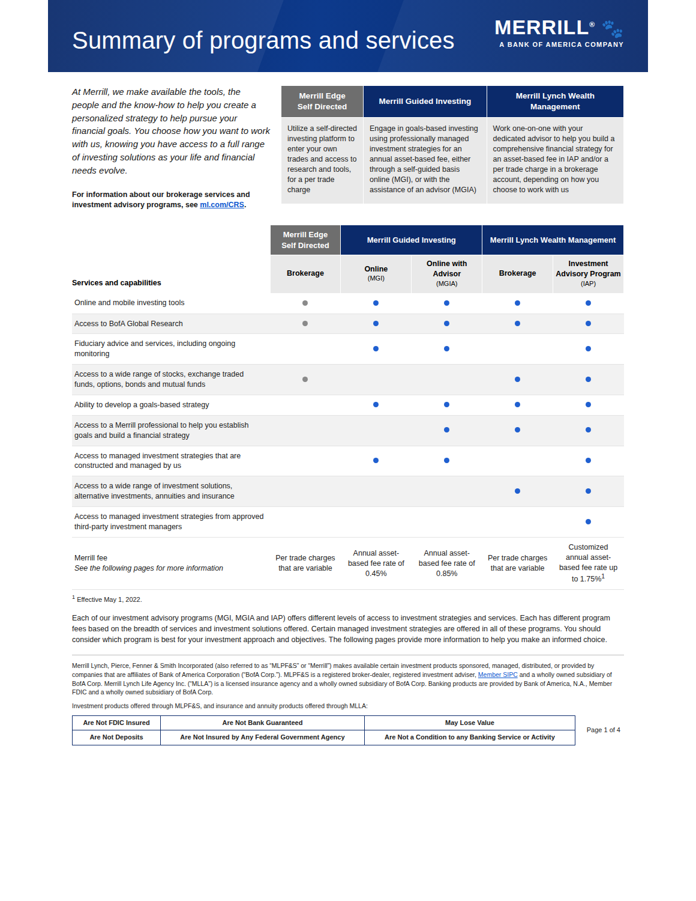Summary of programs and services
MERRILL®🐾
A BANK OF AMERICA COMPANY
At Merrill, we make available the tools, the people and the know-how to help you create a personalized strategy to help pursue your financial goals. You choose how you want to work with us, knowing you have access to a full range of investing solutions as your life and financial needs evolve.
For information about our brokerage services and investment advisory programs, see ml.com/CRS.
| Merrill Edge Self Directed | Merrill Guided Investing | Merrill Lynch Wealth Management |
| --- | --- | --- |
| Utilize a self-directed investing platform to enter your own trades and access to research and tools, for a per trade charge | Engage in goals-based investing using professionally managed investment strategies for an annual asset-based fee, either through a self-guided basis online (MGI), or with the assistance of an advisor (MGIA) | Work one-on-one with your dedicated advisor to help you build a comprehensive financial strategy for an asset-based fee in IAP and/or a per trade charge in a brokerage account, depending on how you choose to work with us |
| | Merrill Edge Self Directed | Merrill Guided Investing | Merrill Lynch Wealth Management |
| --- | --- | --- | --- |
| Services and capabilities | Brokerage | Online (MGI) | Online with Advisor (MGIA) | Brokerage | Investment Advisory Program (IAP) |
| Online and mobile investing tools | | | | | |
| Access to BofA Global Research | | | | | |
| Fiduciary advice and services, including ongoing monitoring | | | | | |
| Access to a wide range of stocks, exchange traded funds, options, bonds and mutual funds | | | | | |
| Ability to develop a goals-based strategy | | | | | |
| Access to a Merrill professional to help you establish goals and build a financial strategy | | | | | |
| Access to managed investment strategies that are constructed and managed by us | | | | | |
| Access to a wide range of investment solutions, alternative investments, annuities and insurance | | | | | |
| Access to managed investment strategies from approved third-party investment managers | | | | | |
| Merrill fee See the following pages for more information | Per trade charges that are variable | Annual asset-based fee rate of 0.45% | Annual asset-based fee rate of 0.85% | Per trade charges that are variable | Customized annual asset-based fee rate up to 1.75% 1 |
1 Effective May 1, 2022.
Each of our investment advisory programs (MGI, MGIA and IAP) offers different levels of access to investment strategies and services. Each has different program fees based on the breadth of services and investment solutions offered. Certain managed investment strategies are offered in all of these programs. You should consider which program is best for your investment approach and objectives. The following pages provide more information to help you make an informed choice.
Merrill Lynch, Pierce, Fenner & Smith Incorporated (also referred to as “MLPF&S” or “Merrill”) makes available certain investment products sponsored, managed, distributed, or provided by companies that are affiliates of Bank of America Corporation (“BofA Corp.”). MLPF&S is a registered broker-dealer, registered investment adviser, Member SIPC and a wholly owned subsidiary of BofA Corp. Merrill Lynch Life Agency Inc. (“MLLA”) is a licensed insurance agency and a wholly owned subsidiary of BofA Corp. Banking products are provided by Bank of America, N.A., Member FDIC and a wholly owned subsidiary of BofA Corp.
Investment products offered through MLPF&S, and insurance and annuity products offered through MLLA:
| Are Not FDIC Insured | Are Not Bank Guaranteed | May Lose Value | Page 1 of 4 |
| Are Not Deposits | Are Not Insured by Any Federal Government Agency | Are Not a Condition to any Banking Service or Activity |